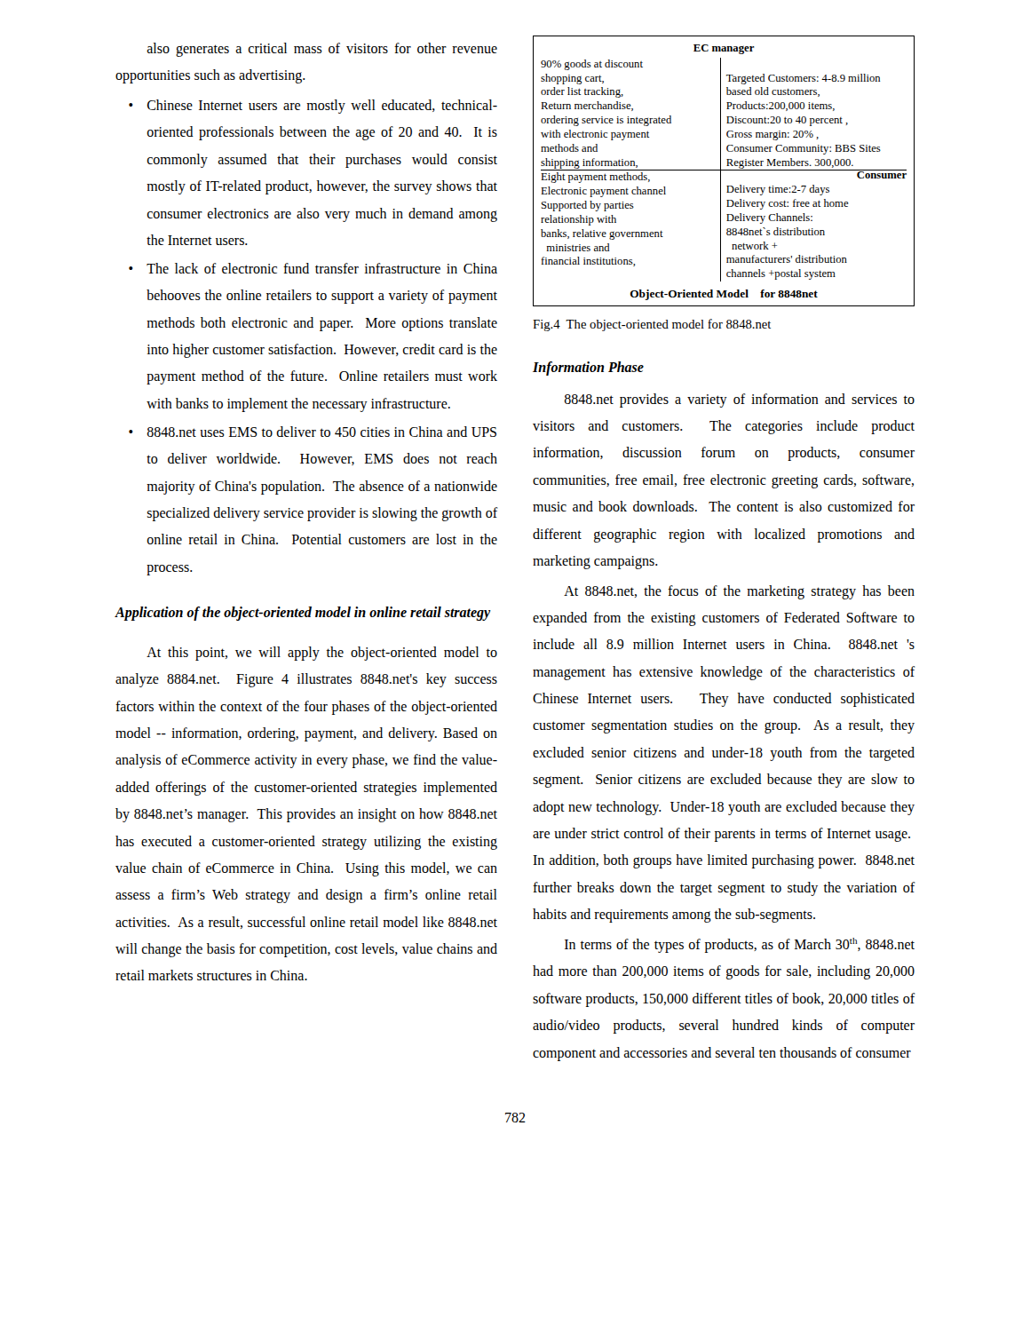also generates a critical mass of visitors for other revenue opportunities such as advertising.
Chinese Internet users are mostly well educated, technical-oriented professionals between the age of 20 and 40. It is commonly assumed that their purchases would consist mostly of IT-related product, however, the survey shows that consumer electronics are also very much in demand among the Internet users.
The lack of electronic fund transfer infrastructure in China behooves the online retailers to support a variety of payment methods both electronic and paper. More options translate into higher customer satisfaction. However, credit card is the payment method of the future. Online retailers must work with banks to implement the necessary infrastructure.
8848.net uses EMS to deliver to 450 cities in China and UPS to deliver worldwide. However, EMS does not reach majority of China's population. The absence of a nationwide specialized delivery service provider is slowing the growth of online retail in China. Potential customers are lost in the process.
Application of the object-oriented model in online retail strategy
At this point, we will apply the object-oriented model to analyze 8884.net. Figure 4 illustrates 8848.net's key success factors within the context of the four phases of the object-oriented model -- information, ordering, payment, and delivery. Based on analysis of eCommerce activity in every phase, we find the value-added offerings of the customer-oriented strategies implemented by 8848.net’s manager. This provides an insight on how 8848.net has executed a customer-oriented strategy utilizing the existing value chain of eCommerce in China. Using this model, we can assess a firm’s Web strategy and design a firm’s online retail activities. As a result, successful online retail model like 8848.net will change the basis for competition, cost levels, value chains and retail markets structures in China.
EC manager
90% goods at discount
shopping cart,
order list tracking,
Return merchandise,
ordering service is integrated
with electronic payment
methods and
shipping information,
Targeted Customers: 4-8.9 million
based old customers,
Products:200,000 items,
Discount:20 to 40 percent ,
Gross margin: 20% ,
Consumer Community: BBS Sites
Register Members. 300,000.
Eight payment methods,
Electronic payment channel
Supported by parties
relationship with
banks, relative government
ministries and
financial institutions,
Consumer
Delivery time:2-7 days
Delivery cost: free at home
Delivery Channels:
8848net`s distribution
network +
manufacturers' distribution
channels +postal system
Object-Oriented Model for 8848net
Fig.4 The object-oriented model for 8848.net
Information Phase
8848.net provides a variety of information and services to visitors and customers. The categories include product information, discussion forum on products, consumer communities, free email, free electronic greeting cards, software, music and book downloads. The content is also customized for different geographic region with localized promotions and marketing campaigns.
At 8848.net, the focus of the marketing strategy has been expanded from the existing customers of Federated Software to include all 8.9 million Internet users in China. 8848.net 's management has extensive knowledge of the characteristics of Chinese Internet users. They have conducted sophisticated customer segmentation studies on the group. As a result, they excluded senior citizens and under-18 youth from the targeted segment. Senior citizens are excluded because they are slow to adopt new technology. Under-18 youth are excluded because they are under strict control of their parents in terms of Internet usage. In addition, both groups have limited purchasing power. 8848.net further breaks down the target segment to study the variation of habits and requirements among the sub-segments.
In terms of the types of products, as of March 30th, 8848.net had more than 200,000 items of goods for sale, including 20,000 software products, 150,000 different titles of book, 20,000 titles of audio/video products, several hundred kinds of computer component and accessories and several ten thousands of consumer
782